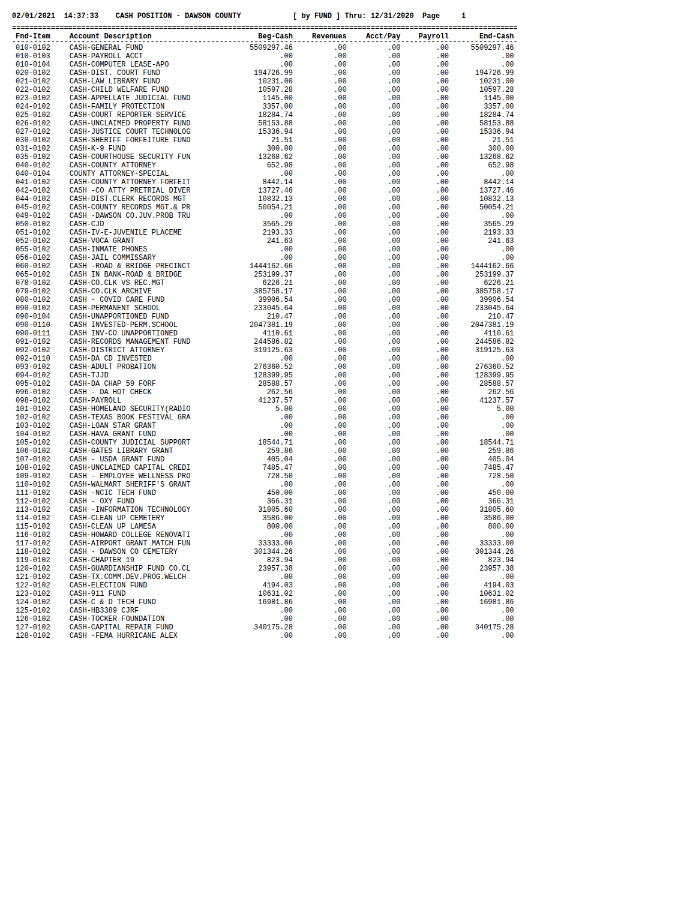02/01/2021 14:37:33 CASH POSITION - DAWSON COUNTY [ by FUND ] Thru: 12/31/2020 Page 1
=====================================================================================================================
| Fnd-Item | Account Description | Beg-Cash | Revenues | Acct/Pay | Payroll | End-Cash |
| --- | --- | --- | --- | --- | --- | --- |
| --------------------------------------------------------------------------------------------------------------------- |
| 010-0102 | CASH-GENERAL FUND | 5509297.46 | .00 | .00 | .00 | 5509297.46 |
| 010-0103 | CASH-PAYROLL ACCT | .00 | .00 | .00 | .00 | .00 |
| 010-0104 | CASH-COMPUTER LEASE-APO | .00 | .00 | .00 | .00 | .00 |
| 020-0102 | CASH-DIST. COURT FUND | 194726.99 | .00 | .00 | .00 | 194726.99 |
| 021-0102 | CASH-LAW LIBRARY FUND | 10231.00 | .00 | .00 | .00 | 10231.00 |
| 022-0102 | CASH-CHILD WELFARE FUND | 10597.28 | .00 | .00 | .00 | 10597.28 |
| 023-0102 | CASH-APPELLATE JUDICIAL FUND | 1145.00 | .00 | .00 | .00 | 1145.00 |
| 024-0102 | CASH-FAMILY PROTECTION | 3357.00 | .00 | .00 | .00 | 3357.00 |
| 025-0102 | CASH-COURT REPORTER SERVICE | 18284.74 | .00 | .00 | .00 | 18284.74 |
| 026-0102 | CASH-UNCLAIMED PROPERTY FUND | 58153.88 | .00 | .00 | .00 | 58153.88 |
| 027-0102 | CASH-JUSTICE COURT TECHNOLOG | 15336.94 | .00 | .00 | .00 | 15336.94 |
| 030-0102 | CASH-SHERIFF FORFEITURE FUND | 21.51 | .00 | .00 | .00 | 21.51 |
| 031-0102 | CASH-K-9 FUND | 300.00 | .00 | .00 | .00 | 300.00 |
| 035-0102 | CASH-COURTHOUSE SECURITY FUN | 13268.62 | .00 | .00 | .00 | 13268.62 |
| 040-0102 | CASH-COUNTY ATTORNEY | 652.98 | .00 | .00 | .00 | 652.98 |
| 040-0104 | COUNTY ATTORNEY-SPECIAL | .00 | .00 | .00 | .00 | .00 |
| 041-0102 | CASH-COUNTY ATTORNEY FORFEIT | 8442.14 | .00 | .00 | .00 | 8442.14 |
| 042-0102 | CASH -CO ATTY PRETRIAL DIVER | 13727.46 | .00 | .00 | .00 | 13727.46 |
| 044-0102 | CASH-DIST.CLERK RECORDS MGT | 10832.13 | .00 | .00 | .00 | 10832.13 |
| 045-0102 | CASH-COUNTY RECORDS MGT.& PR | 50054.21 | .00 | .00 | .00 | 50054.21 |
| 049-0102 | CASH -DAWSON CO.JUV.PROB TRU | .00 | .00 | .00 | .00 | .00 |
| 050-0102 | CASH-CJD | 3565.29 | .00 | .00 | .00 | 3565.29 |
| 051-0102 | CASH-IV-E-JUVENILE PLACEME | 2193.33 | .00 | .00 | .00 | 2193.33 |
| 052-0102 | CASH-VOCA GRANT | 241.63 | .00 | .00 | .00 | 241.63 |
| 055-0102 | CASH-INMATE PHONES | .00 | .00 | .00 | .00 | .00 |
| 056-0102 | CASH-JAIL COMMISSARY | .00 | .00 | .00 | .00 | .00 |
| 060-0102 | CASH -ROAD & BRIDGE PRECINCT | 1444162.66 | .00 | .00 | .00 | 1444162.66 |
| 065-0102 | CASH IN BANK-ROAD & BRIDGE | 253199.37 | .00 | .00 | .00 | 253199.37 |
| 078-0102 | CASH-CO.CLK VS REC.MGT | 6226.21 | .00 | .00 | .00 | 6226.21 |
| 079-0102 | CASH-CO.CLK ARCHIVE | 385758.17 | .00 | .00 | .00 | 385758.17 |
| 080-0102 | CASH - COVID CARE FUND | 39906.54 | .00 | .00 | .00 | 39906.54 |
| 090-0102 | CASH-PERMANENT SCHOOL | 233045.64 | .00 | .00 | .00 | 233045.64 |
| 090-0104 | CASH-UNAPPORTIONED FUND | 210.47 | .00 | .00 | .00 | 210.47 |
| 090-0110 | CASH INVESTED-PERM.SCHOOL | 2047381.19 | .00 | .00 | .00 | 2047381.19 |
| 090-0111 | CASH INV-CO UNAPPORTIONED | 4110.61 | .00 | .00 | .00 | 4110.61 |
| 091-0102 | CASH-RECORDS MANAGEMENT FUND | 244586.82 | .00 | .00 | .00 | 244586.82 |
| 092-0102 | CASH-DISTRICT ATTORNEY | 319125.63 | .00 | .00 | .00 | 319125.63 |
| 092-0110 | CASH-DA CD INVESTED | .00 | .00 | .00 | .00 | .00 |
| 093-0102 | CASH-ADULT PROBATION | 276360.52 | .00 | .00 | .00 | 276360.52 |
| 094-0102 | CASH-TJJD | 128399.95 | .00 | .00 | .00 | 128399.95 |
| 095-0102 | CASH-DA CHAP 59 FORF | 28588.57 | .00 | .00 | .00 | 28588.57 |
| 096-0102 | CASH - DA HOT CHECK | 262.56 | .00 | .00 | .00 | 262.56 |
| 098-0102 | CASH-PAYROLL | 41237.57 | .00 | .00 | .00 | 41237.57 |
| 101-0102 | CASH-HOMELAND SECURITY(RADIO | 5.00 | .00 | .00 | .00 | 5.00 |
| 102-0102 | CASH-TEXAS BOOK FESTIVAL GRA | .00 | .00 | .00 | .00 | .00 |
| 103-0102 | CASH-LOAN STAR GRANT | .00 | .00 | .00 | .00 | .00 |
| 104-0102 | CASH-HAVA GRANT FUND | .00 | .00 | .00 | .00 | .00 |
| 105-0102 | CASH-COUNTY JUDICIAL SUPPORT | 18544.71 | .00 | .00 | .00 | 18544.71 |
| 106-0102 | CASH-GATES LIBRARY GRANT | 259.86 | .00 | .00 | .00 | 259.86 |
| 107-0102 | CASH - USDA GRANT FUND | 405.04 | .00 | .00 | .00 | 405.04 |
| 108-0102 | CASH-UNCLAIMED CAPITAL CREDI | 7485.47 | .00 | .00 | .00 | 7485.47 |
| 109-0102 | CASH - EMPLOYEE WELLNESS PRO | 728.50 | .00 | .00 | .00 | 728.50 |
| 110-0102 | CASH-WALMART SHERIFF'S GRANT | .00 | .00 | .00 | .00 | .00 |
| 111-0102 | CASH -NCIC TECH FUND | 450.00 | .00 | .00 | .00 | 450.00 |
| 112-0102 | CASH - OXY FUND | 366.31 | .00 | .00 | .00 | 366.31 |
| 113-0102 | CASH -INFORMATION TECHNOLOGY | 31805.60 | .00 | .00 | .00 | 31805.60 |
| 114-0102 | CASH-CLEAN UP CEMETERY | 3586.00 | .00 | .00 | .00 | 3586.00 |
| 115-0102 | CASH-CLEAN UP LAMESA | 800.00 | .00 | .00 | .00 | 800.00 |
| 116-0102 | CASH-HOWARD COLLEGE RENOVATI | .00 | .00 | .00 | .00 | .00 |
| 117-0102 | CASH-AIRPORT GRANT MATCH FUN | 33333.00 | .00 | .00 | .00 | 33333.00 |
| 118-0102 | CASH - DAWSON CO CEMETERY | 301344.26 | .00 | .00 | .00 | 301344.26 |
| 119-0102 | CASH-CHAPTER 19 | 823.94 | .00 | .00 | .00 | 823.94 |
| 120-0102 | CASH-GUARDIANSHIP FUND CO.CL | 23957.38 | .00 | .00 | .00 | 23957.38 |
| 121-0102 | CASH-TX.COMM.DEV.PROG.WELCH | .00 | .00 | .00 | .00 | .00 |
| 122-0102 | CASH-ELECTION FUND | 4194.03 | .00 | .00 | .00 | 4194.03 |
| 123-0102 | CASH-911 FUND | 10631.02 | .00 | .00 | .00 | 10631.02 |
| 124-0102 | CASH-C & D TECH FUND | 16981.86 | .00 | .00 | .00 | 16981.86 |
| 125-0102 | CASH-HB3389 CJRF | .00 | .00 | .00 | .00 | .00 |
| 126-0102 | CASH-TOCKER FOUNDATION | .00 | .00 | .00 | .00 | .00 |
| 127-0102 | CASH-CAPITAL REPAIR FUND | 340175.28 | .00 | .00 | .00 | 340175.28 |
| 128-0102 | CASH -FEMA HURRICANE ALEX | .00 | .00 | .00 | .00 | .00 |